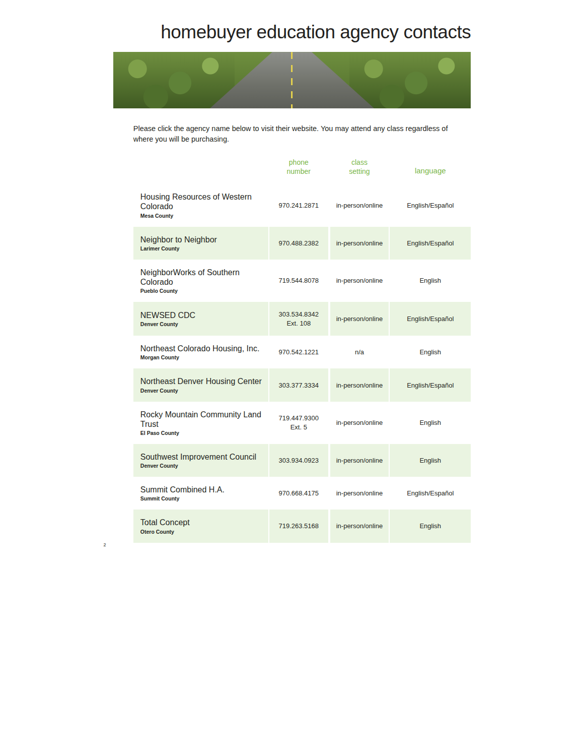homebuyer education agency contacts
Please click the agency name below to visit their website. You may attend any class regardless of where you will be purchasing.
| | phone number | class setting | language |
| --- | --- | --- | --- |
| Housing Resources of Western Colorado Mesa County | 970.241.2871 | in-person/online | English/Español |
| Neighbor to Neighbor Larimer County | 970.488.2382 | in-person/online | English/Español |
| NeighborWorks of Southern Colorado Pueblo County | 719.544.8078 | in-person/online | English |
| NEWSED CDC Denver County | 303.534.8342 Ext. 108 | in-person/online | English/Español |
| Northeast Colorado Housing, Inc. Morgan County | 970.542.1221 | n/a | English |
| Northeast Denver Housing Center Denver County | 303.377.3334 | in-person/online | English/Español |
| Rocky Mountain Community Land Trust El Paso County | 719.447.9300 Ext. 5 | in-person/online | English |
| Southwest Improvement Council Denver County | 303.934.0923 | in-person/online | English |
| Summit Combined H.A. Summit County | 970.668.4175 | in-person/online | English/Español |
| Total Concept Otero County | 719.263.5168 | in-person/online | English |
2